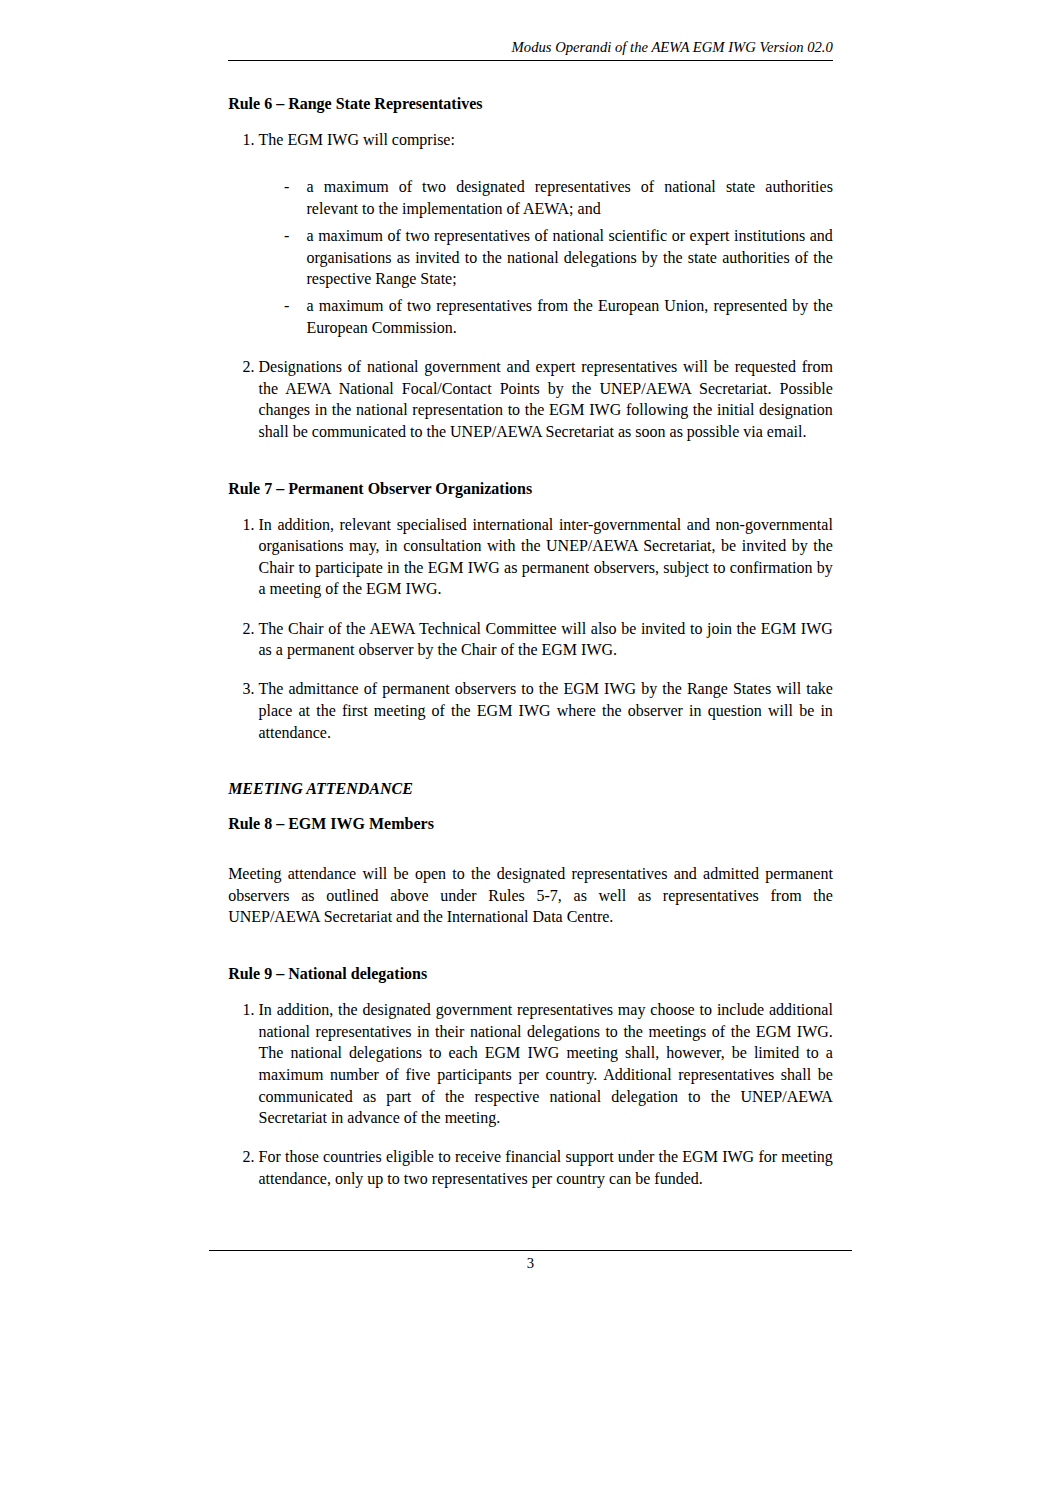Modus Operandi of the AEWA EGM IWG Version 02.0
Rule 6 – Range State Representatives
The EGM IWG will comprise:
a maximum of two designated representatives of national state authorities relevant to the implementation of AEWA; and
a maximum of two representatives of national scientific or expert institutions and organisations as invited to the national delegations by the state authorities of the respective Range State;
a maximum of two representatives from the European Union, represented by the European Commission.
Designations of national government and expert representatives will be requested from the AEWA National Focal/Contact Points by the UNEP/AEWA Secretariat. Possible changes in the national representation to the EGM IWG following the initial designation shall be communicated to the UNEP/AEWA Secretariat as soon as possible via email.
Rule 7 – Permanent Observer Organizations
In addition, relevant specialised international inter-governmental and non-governmental organisations may, in consultation with the UNEP/AEWA Secretariat, be invited by the Chair to participate in the EGM IWG as permanent observers, subject to confirmation by a meeting of the EGM IWG.
The Chair of the AEWA Technical Committee will also be invited to join the EGM IWG as a permanent observer by the Chair of the EGM IWG.
The admittance of permanent observers to the EGM IWG by the Range States will take place at the first meeting of the EGM IWG where the observer in question will be in attendance.
MEETING ATTENDANCE
Rule 8 – EGM IWG Members
Meeting attendance will be open to the designated representatives and admitted permanent observers as outlined above under Rules 5-7, as well as representatives from the UNEP/AEWA Secretariat and the International Data Centre.
Rule 9 – National delegations
In addition, the designated government representatives may choose to include additional national representatives in their national delegations to the meetings of the EGM IWG. The national delegations to each EGM IWG meeting shall, however, be limited to a maximum number of five participants per country. Additional representatives shall be communicated as part of the respective national delegation to the UNEP/AEWA Secretariat in advance of the meeting.
For those countries eligible to receive financial support under the EGM IWG for meeting attendance, only up to two representatives per country can be funded.
3